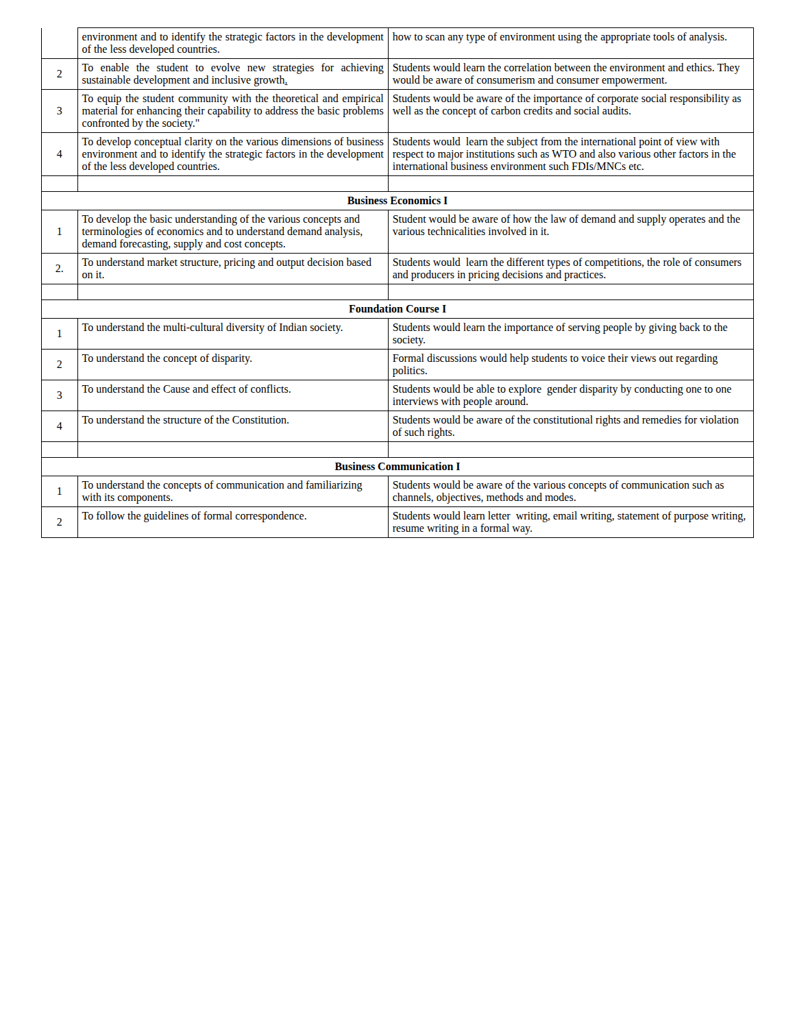| | environment and to identify the strategic factors in the development of the less developed countries. | how to scan any type of environment using the appropriate tools of analysis. |
| 2 | To enable the student to evolve new strategies for achieving sustainable development and inclusive growth . | Students would learn the correlation between the environment and ethics. They would be aware of consumerism and consumer empowerment. |
| 3 | To equip the student community with the theoretical and empirical material for enhancing their capability to address the basic problems confronted by the society." | Students would be aware of the importance of corporate social responsibility as well as the concept of carbon credits and social audits. |
| 4 | To develop conceptual clarity on the various dimensions of business environment and to identify the strategic factors in the development of the less developed countries. | Students would learn the subject from the international point of view with respect to major institutions such as WTO and also various other factors in the international business environment such FDIs/MNCs etc. |
| Business Economics I |
| 1 | To develop the basic understanding of the various concepts and terminologies of economics and to understand demand analysis, demand forecasting, supply and cost concepts. | Student would be aware of how the law of demand and supply operates and the various technicalities involved in it. |
| 2. | To understand market structure, pricing and output decision based on it. | Students would learn the different types of competitions, the role of consumers and producers in pricing decisions and practices. |
| Foundation Course I |
| 1 | To understand the multi-cultural diversity of Indian society. | Students would learn the importance of serving people by giving back to the society. |
| 2 | To understand the concept of disparity. | Formal discussions would help students to voice their views out regarding politics. |
| 3 | To understand the Cause and effect of conflicts. | Students would be able to explore gender disparity by conducting one to one interviews with people around. |
| 4 | To understand the structure of the Constitution. | Students would be aware of the constitutional rights and remedies for violation of such rights. |
| Business Communication I |
| 1 | To understand the concepts of communication and familiarizing with its components. | Students would be aware of the various concepts of communication such as channels, objectives, methods and modes. |
| 2 | To follow the guidelines of formal correspondence. | Students would learn letter writing, email writing, statement of purpose writing, resume writing in a formal way. |